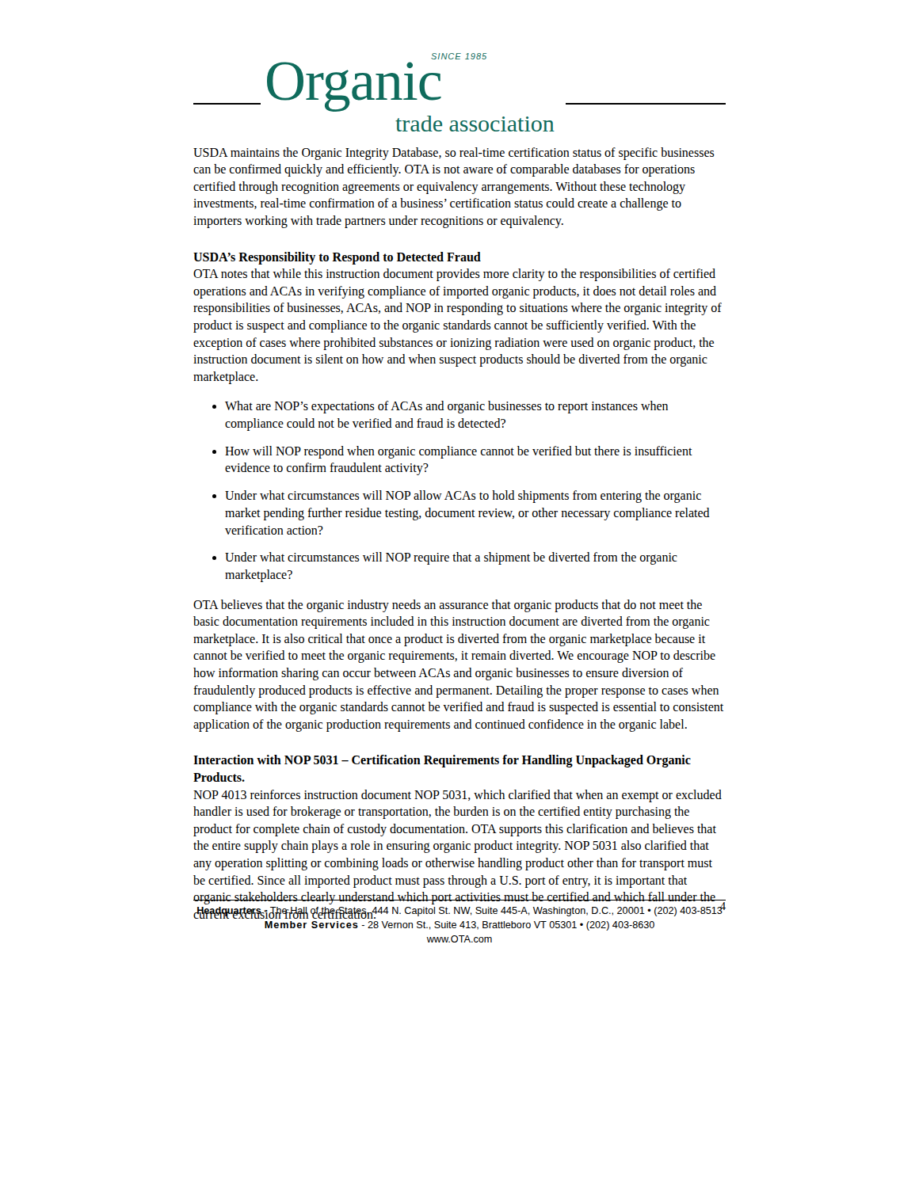Organic
SINCE 1985
trade association
USDA maintains the Organic Integrity Database, so real-time certification status of specific businesses can be confirmed quickly and efficiently. OTA is not aware of comparable databases for operations certified through recognition agreements or equivalency arrangements. Without these technology investments, real-time confirmation of a business’ certification status could create a challenge to importers working with trade partners under recognitions or equivalency.
USDA’s Responsibility to Respond to Detected Fraud
OTA notes that while this instruction document provides more clarity to the responsibilities of certified operations and ACAs in verifying compliance of imported organic products, it does not detail roles and responsibilities of businesses, ACAs, and NOP in responding to situations where the organic integrity of product is suspect and compliance to the organic standards cannot be sufficiently verified. With the exception of cases where prohibited substances or ionizing radiation were used on organic product, the instruction document is silent on how and when suspect products should be diverted from the organic marketplace.
What are NOP’s expectations of ACAs and organic businesses to report instances when compliance could not be verified and fraud is detected?
How will NOP respond when organic compliance cannot be verified but there is insufficient evidence to confirm fraudulent activity?
Under what circumstances will NOP allow ACAs to hold shipments from entering the organic market pending further residue testing, document review, or other necessary compliance related verification action?
Under what circumstances will NOP require that a shipment be diverted from the organic marketplace?
OTA believes that the organic industry needs an assurance that organic products that do not meet the basic documentation requirements included in this instruction document are diverted from the organic marketplace. It is also critical that once a product is diverted from the organic marketplace because it cannot be verified to meet the organic requirements, it remain diverted. We encourage NOP to describe how information sharing can occur between ACAs and organic businesses to ensure diversion of fraudulently produced products is effective and permanent. Detailing the proper response to cases when compliance with the organic standards cannot be verified and fraud is suspected is essential to consistent application of the organic production requirements and continued confidence in the organic label.
Interaction with NOP 5031 – Certification Requirements for Handling Unpackaged Organic Products.
NOP 4013 reinforces instruction document NOP 5031, which clarified that when an exempt or excluded handler is used for brokerage or transportation, the burden is on the certified entity purchasing the product for complete chain of custody documentation. OTA supports this clarification and believes that the entire supply chain plays a role in ensuring organic product integrity. NOP 5031 also clarified that any operation splitting or combining loads or otherwise handling product other than for transport must be certified. Since all imported product must pass through a U.S. port of entry, it is important that organic stakeholders clearly understand which port activities must be certified and which fall under the current exclusion from certification.
4
Headquarters - The Hall of the States, 444 N. Capitol St. NW, Suite 445-A, Washington, D.C., 20001 • (202) 403-8513
Member Services - 28 Vernon St., Suite 413, Brattleboro VT 05301 • (202) 403-8630
www.OTA.com